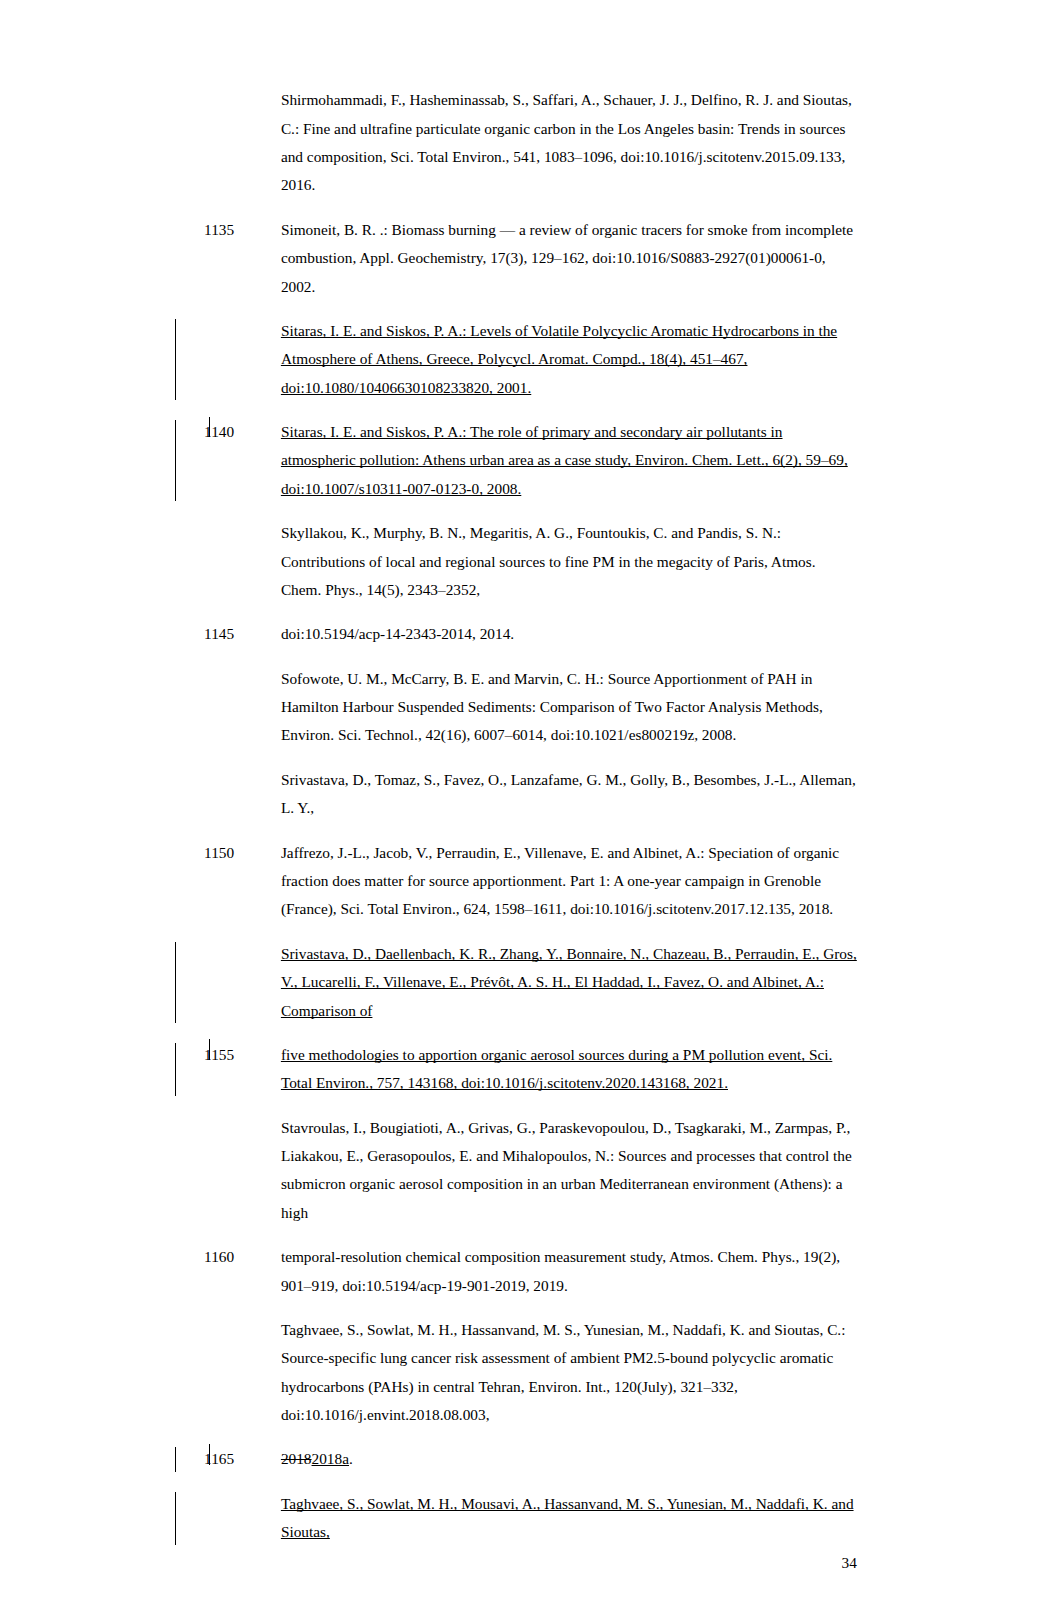Shirmohammadi, F., Hasheminassab, S., Saffari, A., Schauer, J. J., Delfino, R. J. and Sioutas, C.: Fine and ultrafine particulate organic carbon in the Los Angeles basin: Trends in sources and composition, Sci. Total Environ., 541, 1083–1096, doi:10.1016/j.scitotenv.2015.09.133, 2016.
1135
Simoneit, B. R. .: Biomass burning — a review of organic tracers for smoke from incomplete combustion, Appl. Geochemistry, 17(3), 129–162, doi:10.1016/S0883-2927(01)00061-0, 2002.
Sitaras, I. E. and Siskos, P. A.: Levels of Volatile Polycyclic Aromatic Hydrocarbons in the Atmosphere of Athens, Greece, Polycycl. Aromat. Compd., 18(4), 451–467, doi:10.1080/10406630108233820, 2001.
1140
Sitaras, I. E. and Siskos, P. A.: The role of primary and secondary air pollutants in atmospheric pollution: Athens urban area as a case study, Environ. Chem. Lett., 6(2), 59–69, doi:10.1007/s10311-007-0123-0, 2008.
Skyllakou, K., Murphy, B. N., Megaritis, A. G., Fountoukis, C. and Pandis, S. N.: Contributions of local and regional sources to fine PM in the megacity of Paris, Atmos. Chem. Phys., 14(5), 2343–2352,
1145
doi:10.5194/acp-14-2343-2014, 2014.
Sofowote, U. M., McCarry, B. E. and Marvin, C. H.: Source Apportionment of PAH in Hamilton Harbour Suspended Sediments: Comparison of Two Factor Analysis Methods, Environ. Sci. Technol., 42(16), 6007–6014, doi:10.1021/es800219z, 2008.
Srivastava, D., Tomaz, S., Favez, O., Lanzafame, G. M., Golly, B., Besombes, J.-L., Alleman, L. Y.,
1150
Jaffrezo, J.-L., Jacob, V., Perraudin, E., Villenave, E. and Albinet, A.: Speciation of organic fraction does matter for source apportionment. Part 1: A one-year campaign in Grenoble (France), Sci. Total Environ., 624, 1598–1611, doi:10.1016/j.scitotenv.2017.12.135, 2018.
Srivastava, D., Daellenbach, K. R., Zhang, Y., Bonnaire, N., Chazeau, B., Perraudin, E., Gros, V., Lucarelli, F., Villenave, E., Prévôt, A. S. H., El Haddad, I., Favez, O. and Albinet, A.: Comparison of
1155
five methodologies to apportion organic aerosol sources during a PM pollution event, Sci. Total Environ., 757, 143168, doi:10.1016/j.scitotenv.2020.143168, 2021.
Stavroulas, I., Bougiatioti, A., Grivas, G., Paraskevopoulou, D., Tsagkaraki, M., Zarmpas, P., Liakakou, E., Gerasopoulos, E. and Mihalopoulos, N.: Sources and processes that control the submicron organic aerosol composition in an urban Mediterranean environment (Athens): a high
1160
temporal-resolution chemical composition measurement study, Atmos. Chem. Phys., 19(2), 901–919, doi:10.5194/acp-19-901-2019, 2019.
Taghvaee, S., Sowlat, M. H., Hassanvand, M. S., Yunesian, M., Naddafi, K. and Sioutas, C.: Source-specific lung cancer risk assessment of ambient PM2.5-bound polycyclic aromatic hydrocarbons (PAHs) in central Tehran, Environ. Int., 120(July), 321–332, doi:10.1016/j.envint.2018.08.003,
1165
20182018a.
Taghvaee, S., Sowlat, M. H., Mousavi, A., Hassanvand, M. S., Yunesian, M., Naddafi, K. and Sioutas,
34